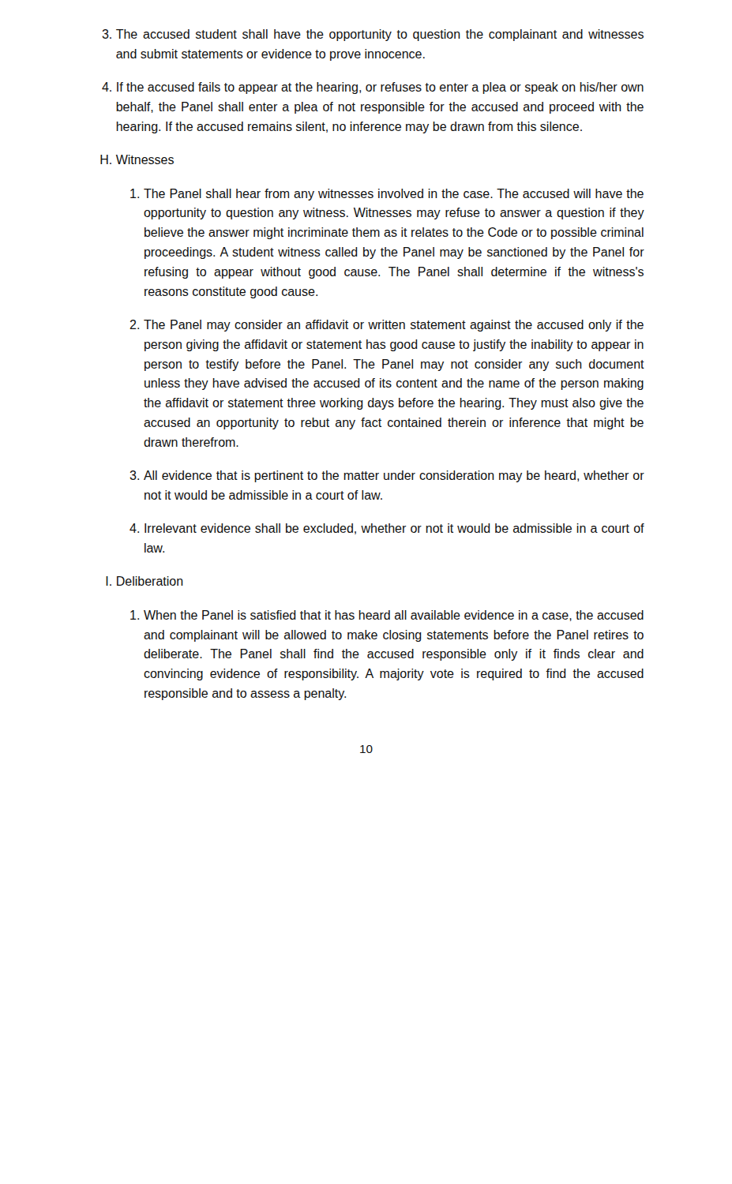The accused student shall have the opportunity to question the complainant and witnesses and submit statements or evidence to prove innocence.
If the accused fails to appear at the hearing, or refuses to enter a plea or speak on his/her own behalf, the Panel shall enter a plea of not responsible for the accused and proceed with the hearing. If the accused remains silent, no inference may be drawn from this silence.
Witnesses
The Panel shall hear from any witnesses involved in the case. The accused will have the opportunity to question any witness. Witnesses may refuse to answer a question if they believe the answer might incriminate them as it relates to the Code or to possible criminal proceedings. A student witness called by the Panel may be sanctioned by the Panel for refusing to appear without good cause. The Panel shall determine if the witness's reasons constitute good cause.
The Panel may consider an affidavit or written statement against the accused only if the person giving the affidavit or statement has good cause to justify the inability to appear in person to testify before the Panel. The Panel may not consider any such document unless they have advised the accused of its content and the name of the person making the affidavit or statement three working days before the hearing. They must also give the accused an opportunity to rebut any fact contained therein or inference that might be drawn therefrom.
All evidence that is pertinent to the matter under consideration may be heard, whether or not it would be admissible in a court of law.
Irrelevant evidence shall be excluded, whether or not it would be admissible in a court of law.
Deliberation
When the Panel is satisfied that it has heard all available evidence in a case, the accused and complainant will be allowed to make closing statements before the Panel retires to deliberate. The Panel shall find the accused responsible only if it finds clear and convincing evidence of responsibility. A majority vote is required to find the accused responsible and to assess a penalty.
10